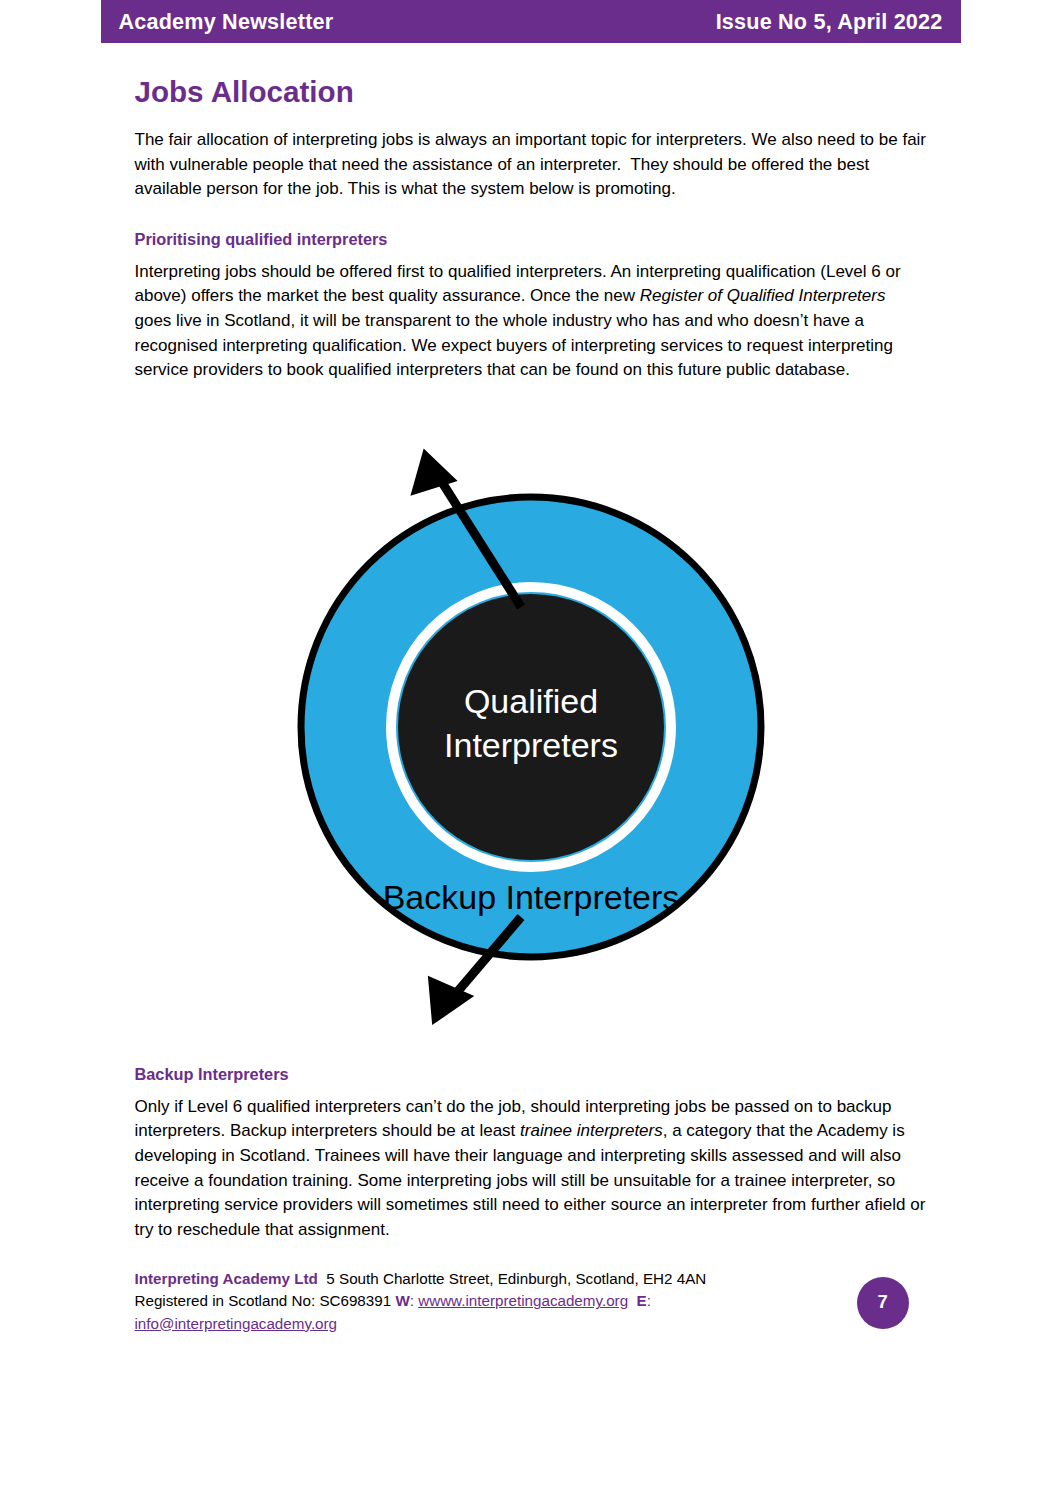Academy Newsletter Issue No 5, April 2022
Jobs Allocation
The fair allocation of interpreting jobs is always an important topic for interpreters. We also need to be fair with vulnerable people that need the assistance of an interpreter. They should be offered the best available person for the job. This is what the system below is promoting.
Prioritising qualified interpreters
Interpreting jobs should be offered first to qualified interpreters. An interpreting qualification (Level 6 or above) offers the market the best quality assurance. Once the new Register of Qualified Interpreters goes live in Scotland, it will be transparent to the whole industry who has and who doesn’t have a recognised interpreting qualification. We expect buyers of interpreting services to request interpreting service providers to book qualified interpreters that can be found on this future public database.
Diagram of job allocation A large cyan circle labelled Backup Interpreters contains a smaller black circle labelled Qualified Interpreters. Arrows point outward from the inner circle to the upper left and from the outer circle to the lower left. Qualified Interpreters Backup Interpreters
Backup Interpreters
Only if Level 6 qualified interpreters can’t do the job, should interpreting jobs be passed on to backup interpreters. Backup interpreters should be at least trainee interpreters, a category that the Academy is developing in Scotland. Trainees will have their language and interpreting skills assessed and will also receive a foundation training. Some interpreting jobs will still be unsuitable for a trainee interpreter, so interpreting service providers will sometimes still need to either source an interpreter from further afield or try to reschedule that assignment.
Interpreting Academy Ltd 5 South Charlotte Street, Edinburgh, Scotland, EH2 4AN
Registered in Scotland No: SC698391 W: wwww.interpretingacademy.org E: info@interpretingacademy.org
7